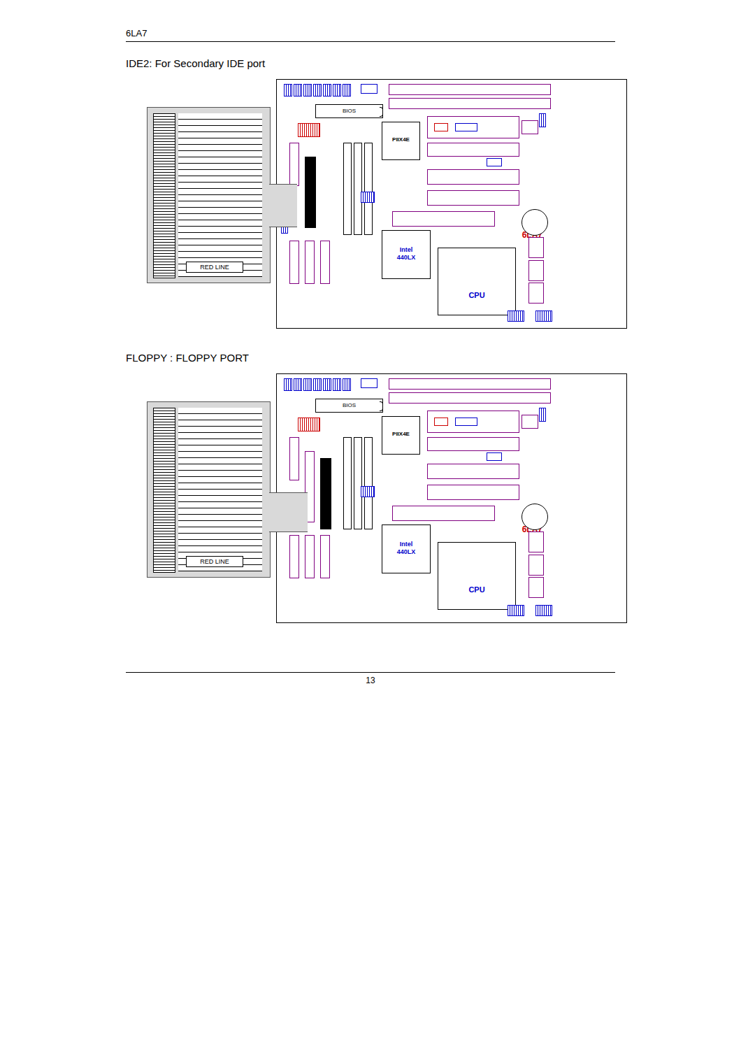6LA7
IDE2: For Secondary IDE port
RED LINE
6LA7
BIOS
PIIX4E
Intel
440LX
CPU
FLOPPY : FLOPPY PORT
RED LINE
6LA7
BIOS
PIIX4E
Intel
440LX
CPU
13